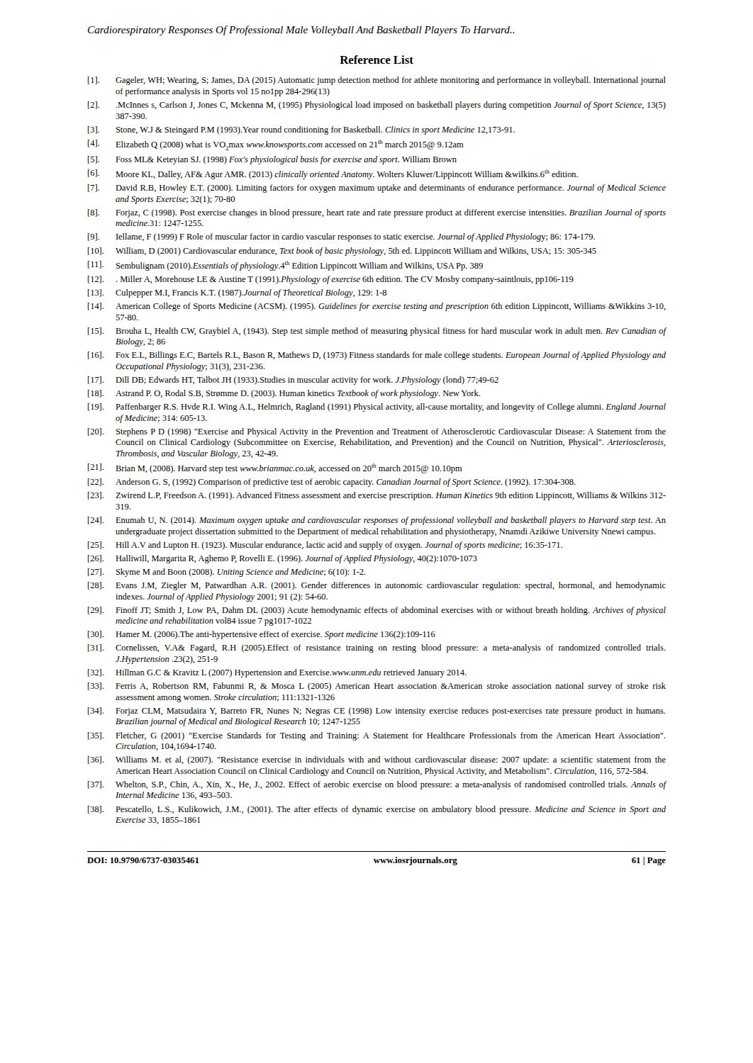Cardiorespiratory Responses Of Professional Male Volleyball And Basketball Players To Harvard..
Reference List
[1]. Gageler, WH; Wearing, S; James, DA (2015) Automatic jump detection method for athlete monitoring and performance in volleyball. International journal of performance analysis in Sports vol 15 no1pp 284-296(13)
[2]..McInnes s, Carlson J, Jones C, Mckenna M, (1995) Physiological load imposed on basketball players during competition Journal of Sport Science, 13(5) 387-390.
[3]. Stone, W.J & Steingard P.M (1993).Year round conditioning for Basketball. Clinics in sport Medicine 12,173-91.
[4]. Elizabeth Q (2008) what is VO2max www.knowsports.com accessed on 21th march 2015@ 9.12am
[5]. Foss ML& Keteyian SJ. (1998) Fox's physiological basis for exercise and sport. William Brown
[6]. Moore KL, Dalley, AF& Agur AMR. (2013) clinically oriented Anatomy. Wolters Kluwer/Lippincott William &wilkins.6th edition.
[7]. David R.B, Howley E.T. (2000). Limiting factors for oxygen maximum uptake and determinants of endurance performance. Journal of Medical Science and Sports Exercise; 32(1); 70-80
[8]. Forjaz, C (1998). Post exercise changes in blood pressure, heart rate and rate pressure product at different exercise intensities. Brazilian Journal of sports medicine. 31: 1247-1255.
[9]. Iellame, F (1999) F Role of muscular factor in cardio vascular responses to static exercise. Journal of Applied Physiology; 86: 174-179.
[10]. William, D (2001) Cardiovascular endurance, Text book of basic physiology, 5th ed. Lippincott William and Wilkins, USA; 15: 305-345
[11]. Sembulignam (2010).Essentials of physiology.4th Edition Lippincott William and Wilkins, USA Pp. 389
[12].. Miller A, Morehouse LE & Austine T (1991).Physiology of exercise 6th edition. The CV Mosby company-saintlouis, pp106-119
[13]. Culpepper M.I, Francis K.T. (1987).Journal of Theoretical Biology, 129: 1-8
[14]. American College of Sports Medicine (ACSM). (1995). Guidelines for exercise testing and prescription 6th edition Lippincott, Williams &Wikkins 3-10, 57-80.
[15]. Brouha L, Health CW, Graybiel A, (1943). Step test simple method of measuring physical fitness for hard muscular work in adult men. Rev Canadian of Biology, 2; 86
[16]. Fox E.L, Billings E.C, Bartels R.L, Bason R, Mathews D, (1973) Fitness standards for male college students. European Journal of Applied Physiology and Occupational Physiology; 31(3), 231-236.
[17]. Dill DB; Edwards HT, Talbot JH (1933).Studies in muscular activity for work. J.Physiology (lond) 77;49-62
[18]. Astrand P. O, Rodal S.B, Strømme D. (2003). Human kinetics Textbook of work physiology. New York.
[19]. Paffenbarger R.S. Hvde R.I. Wing A.L, Helmrich, Ragland (1991) Physical activity, all-cause mortality, and longevity of College alumni. England Journal of Medicine; 314: 605-13.
[20]. Stephens P D (1998) "Exercise and Physical Activity in the Prevention and Treatment of Atherosclerotic Cardiovascular Disease: A Statement from the Council on Clinical Cardiology (Subcommittee on Exercise, Rehabilitation, and Prevention) and the Council on Nutrition, Physical". Arteriosclerosis, Thrombosis, and Vascular Biology, 23, 42-49.
[21]. Brian M, (2008). Harvard step test www.brianmac.co.uk, accessed on 20th march 2015@ 10.10pm
[22]. Anderson G. S, (1992) Comparison of predictive test of aerobic capacity. Canadian Journal of Sport Science. (1992). 17:304-308.
[23]. Zwirend L.P, Freedson A. (1991). Advanced Fitness assessment and exercise prescription. Human Kinetics 9th edition Lippincott, Williams & Wilkins 312-319.
[24]. Enumah U, N. (2014). Maximum oxygen uptake and cardiovascular responses of professional volleyball and basketball players to Harvard step test. An undergraduate project dissertation submitted to the Department of medical rehabilitation and physiotherapy, Nnamdi Azikiwe University Nnewi campus.
[25]. Hill A.V and Lupton H. (1923). Muscular endurance, lactic acid and supply of oxygen. Journal of sports medicine; 16:35-171.
[26]. Halliwill, Margarita R, Aghemo P, Rovelli E. (1996). Journal of Applied Physiology, 40(2):1070-1073
[27]. Skyme M and Boon (2008). Uniting Science and Medicine; 6(10): 1-2.
[28]. Evans J.M, Ziegler M, Patwardhan A.R. (2001). Gender differences in autonomic cardiovascular regulation: spectral, hormonal, and hemodynamic indexes. Journal of Applied Physiology 2001; 91 (2): 54-60.
[29]. Finoff JT; Smith J, Low PA, Dahm DL (2003) Acute hemodynamic effects of abdominal exercises with or without breath holding. Archives of physical medicine and rehabilitation vol84 issue 7 pg1017-1022
[30]. Hamer M. (2006).The anti-hypertensive effect of exercise. Sport medicine 136(2):109-116
[31]. Cornelissen, V.A& Fagard, R.H (2005).Effect of resistance training on resting blood pressure: a meta-analysis of randomized controlled trials. J.Hypertension .23(2), 251-9
[32]. Hillman G.C & Kravitz L (2007) Hypertension and Exercise.www.unm.edu retrieved January 2014.
[33]. Ferris A, Robertson RM, Fabunmi R, & Mosca L (2005) American Heart association &American stroke association national survey of stroke risk assessment among women. Stroke circulation; 111:1321-1326
[34]. Forjaz CLM, Matsudaira Y, Barreto FR, Nunes N; Negras CE (1998) Low intensity exercise reduces post-exercises rate pressure product in humans. Brazilian journal of Medical and Biological Research 10; 1247-1255
[35]. Fletcher, G (2001) "Exercise Standards for Testing and Training: A Statement for Healthcare Professionals from the American Heart Association". Circulation, 104,1694-1740.
[36]. Williams M. et al, (2007). "Resistance exercise in individuals with and without cardiovascular disease: 2007 update: a scientific statement from the American Heart Association Council on Clinical Cardiology and Council on Nutrition, Physical Activity, and Metabolism". Circulation, 116, 572-584.
[37]. Whelton, S.P., Chin, A., Xin, X., He, J., 2002. Effect of aerobic exercise on blood pressure: a meta-analysis of randomised controlled trials. Annals of Internal Medicine 136, 493–503.
[38]. Pescatello, L.S., Kulikowich, J.M., (2001). The after effects of dynamic exercise on ambulatory blood pressure. Medicine and Science in Sport and Exercise 33, 1855–1861
DOI: 10.9790/6737-03035461 www.iosrjournals.org 61 | Page